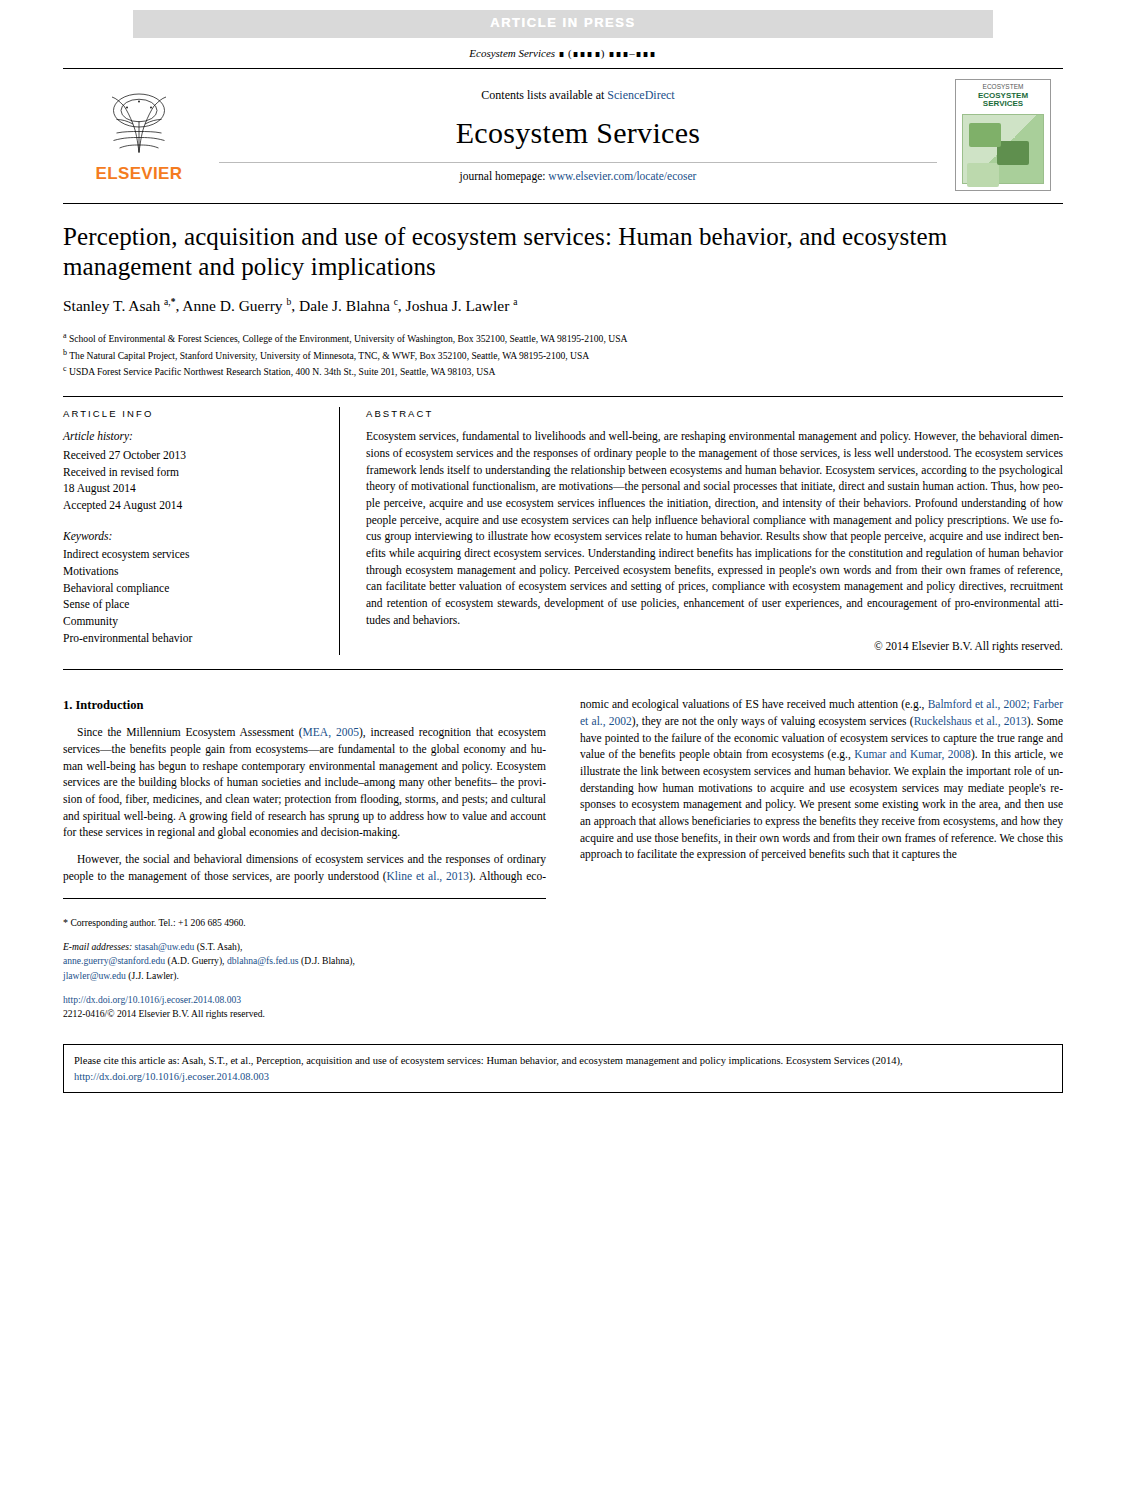ARTICLE IN PRESS
Ecosystem Services ∎ (∎∎∎∎) ∎∎∎–∎∎∎
ELSEVIER
Contents lists available at ScienceDirect
Ecosystem Services
journal homepage: www.elsevier.com/locate/ecoser
ECOSYSTEM
ECOSYSTEM
SERVICES
Perception, acquisition and use of ecosystem services: Human behavior, and ecosystem management and policy implications
Stanley T. Asah a,*, Anne D. Guerry b, Dale J. Blahna c, Joshua J. Lawler a
a School of Environmental & Forest Sciences, College of the Environment, University of Washington, Box 352100, Seattle, WA 98195-2100, USA
b The Natural Capital Project, Stanford University, University of Minnesota, TNC, & WWF, Box 352100, Seattle, WA 98195-2100, USA
c USDA Forest Service Pacific Northwest Research Station, 400 N. 34th St., Suite 201, Seattle, WA 98103, USA
Article info
Article history:
Received 27 October 2013
Received in revised form
18 August 2014
Accepted 24 August 2014
Keywords:
Indirect ecosystem services
Motivations
Behavioral compliance
Sense of place
Community
Pro-environmental behavior
Abstract
Ecosystem services, fundamental to livelihoods and well-being, are reshaping environmental management and policy. However, the behavioral dimensions of ecosystem services and the responses of ordinary people to the management of those services, is less well understood. The ecosystem services framework lends itself to understanding the relationship between ecosystems and human behavior. Ecosystem services, according to the psychological theory of motivational functionalism, are motivations—the personal and social processes that initiate, direct and sustain human action. Thus, how people perceive, acquire and use ecosystem services influences the initiation, direction, and intensity of their behaviors. Profound understanding of how people perceive, acquire and use ecosystem services can help influence behavioral compliance with management and policy prescriptions. We use focus group interviewing to illustrate how ecosystem services relate to human behavior. Results show that people perceive, acquire and use indirect benefits while acquiring direct ecosystem services. Understanding indirect benefits has implications for the constitution and regulation of human behavior through ecosystem management and policy. Perceived ecosystem benefits, expressed in people's own words and from their own frames of reference, can facilitate better valuation of ecosystem services and setting of prices, compliance with ecosystem management and policy directives, recruitment and retention of ecosystem stewards, development of use policies, enhancement of user experiences, and encouragement of pro-environmental attitudes and behaviors.
© 2014 Elsevier B.V. All rights reserved.
1. Introduction
Since the Millennium Ecosystem Assessment (MEA, 2005), increased recognition that ecosystem services—the benefits people gain from ecosystems—are fundamental to the global economy and human well-being has begun to reshape contemporary environmental management and policy. Ecosystem services are the building blocks of human societies and include–among many other benefits– the provision of food, fiber, medicines, and clean water; protection from flooding, storms, and pests; and cultural and spiritual well-being. A growing field of research has sprung up to address how to value and account for these services in regional and global economies and decision-making.
However, the social and behavioral dimensions of ecosystem services and the responses of ordinary people to the management of those services, are poorly understood (Kline et al., 2013). Although economic and ecological valuations of ES have received much attention (e.g., Balmford et al., 2002; Farber et al., 2002), they are not the only ways of valuing ecosystem services (Ruckelshaus et al., 2013). Some have pointed to the failure of the economic valuation of ecosystem services to capture the true range and value of the benefits people obtain from ecosystems (e.g., Kumar and Kumar, 2008). In this article, we illustrate the link between ecosystem services and human behavior. We explain the important role of understanding how human motivations to acquire and use ecosystem services may mediate people's responses to ecosystem management and policy. We present some existing work in the area, and then use an approach that allows beneficiaries to express the benefits they receive from ecosystems, and how they acquire and use those benefits, in their own words and from their own frames of reference. We chose this approach to facilitate the expression of perceived benefits such that it captures the
* Corresponding author. Tel.: +1 206 685 4960.
E-mail addresses: stasah@uw.edu (S.T. Asah),
anne.guerry@stanford.edu (A.D. Guerry), dblahna@fs.fed.us (D.J. Blahna),
jlawler@uw.edu (J.J. Lawler).
http://dx.doi.org/10.1016/j.ecoser.2014.08.003
2212-0416/© 2014 Elsevier B.V. All rights reserved.
Please cite this article as: Asah, S.T., et al., Perception, acquisition and use of ecosystem services: Human behavior, and ecosystem management and policy implications. Ecosystem Services (2014), http://dx.doi.org/10.1016/j.ecoser.2014.08.003